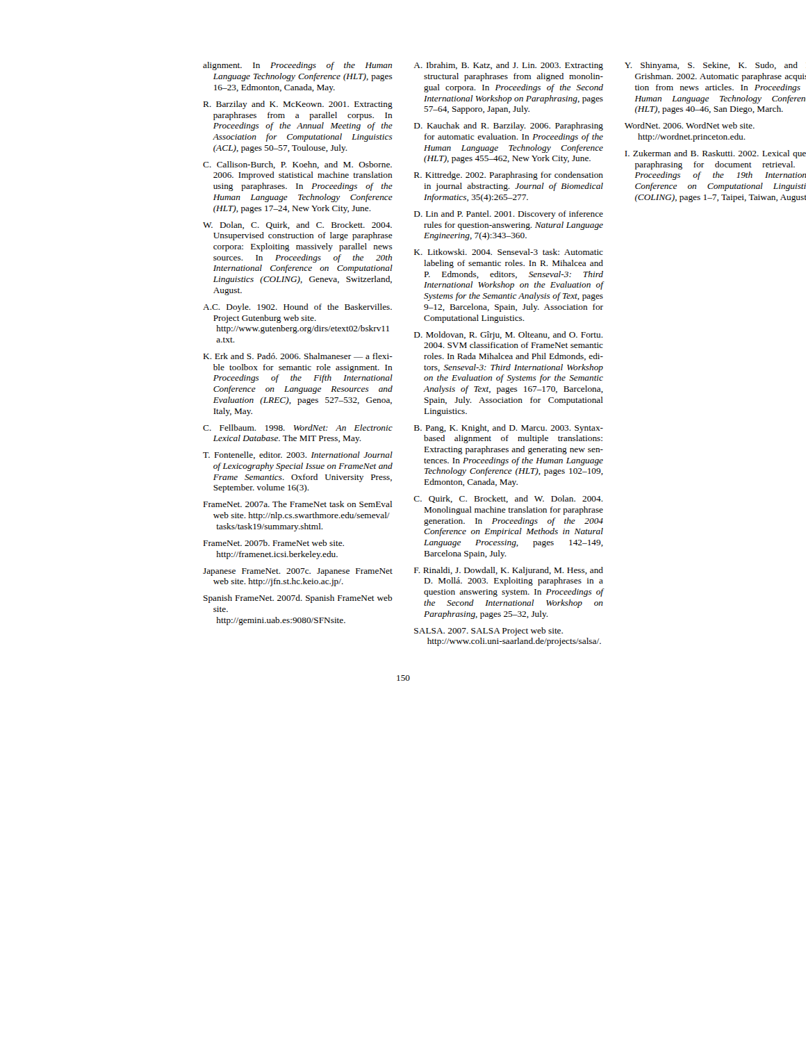alignment. In Proceedings of the Human Language Technology Conference (HLT), pages 16–23, Edmonton, Canada, May.
R. Barzilay and K. McKeown. 2001. Extracting paraphrases from a parallel corpus. In Proceedings of the Annual Meeting of the Association for Computational Linguistics (ACL), pages 50–57, Toulouse, July.
C. Callison-Burch, P. Koehn, and M. Osborne. 2006. Improved statistical machine translation using paraphrases. In Proceedings of the Human Language Technology Conference (HLT), pages 17–24, New York City, June.
W. Dolan, C. Quirk, and C. Brockett. 2004. Unsupervised construction of large paraphrase corpora: Exploiting massively parallel news sources. In Proceedings of the 20th International Conference on Computational Linguistics (COLING), Geneva, Switzerland, August.
A.C. Doyle. 1902. Hound of the Baskervilles. Project Gutenburg web site. http://www.gutenberg.org/dirs/etext02/bskrv11a.txt.
K. Erk and S. Padó. 2006. Shalmaneser — a flexible toolbox for semantic role assignment. In Proceedings of the Fifth International Conference on Language Resources and Evaluation (LREC), pages 527–532, Genoa, Italy, May.
C. Fellbaum. 1998. WordNet: An Electronic Lexical Database. The MIT Press, May.
T. Fontenelle, editor. 2003. International Journal of Lexicography Special Issue on FrameNet and Frame Semantics. Oxford University Press, September. volume 16(3).
FrameNet. 2007a. The FrameNet task on SemEval web site. http://nlp.cs.swarthmore.edu/semeval/ tasks/task19/summary.shtml.
FrameNet. 2007b. FrameNet web site. http://framenet.icsi.berkeley.edu.
Japanese FrameNet. 2007c. Japanese FrameNet web site. http://jfn.st.hc.keio.ac.jp/.
Spanish FrameNet. 2007d. Spanish FrameNet web site. http://gemini.uab.es:9080/SFNsite.
A. Ibrahim, B. Katz, and J. Lin. 2003. Extracting structural paraphrases from aligned monolingual corpora. In Proceedings of the Second International Workshop on Paraphrasing, pages 57–64, Sapporo, Japan, July.
D. Kauchak and R. Barzilay. 2006. Paraphrasing for automatic evaluation. In Proceedings of the Human Language Technology Conference (HLT), pages 455–462, New York City, June.
R. Kittredge. 2002. Paraphrasing for condensation in journal abstracting. Journal of Biomedical Informatics, 35(4):265–277.
D. Lin and P. Pantel. 2001. Discovery of inference rules for question-answering. Natural Language Engineering, 7(4):343–360.
K. Litkowski. 2004. Senseval-3 task: Automatic labeling of semantic roles. In R. Mihalcea and P. Edmonds, editors, Senseval-3: Third International Workshop on the Evaluation of Systems for the Semantic Analysis of Text, pages 9–12, Barcelona, Spain, July. Association for Computational Linguistics.
D. Moldovan, R. Gîrju, M. Olteanu, and O. Fortu. 2004. SVM classification of FrameNet semantic roles. In Rada Mihalcea and Phil Edmonds, editors, Senseval-3: Third International Workshop on the Evaluation of Systems for the Semantic Analysis of Text, pages 167–170, Barcelona, Spain, July. Association for Computational Linguistics.
B. Pang, K. Knight, and D. Marcu. 2003. Syntax-based alignment of multiple translations: Extracting paraphrases and generating new sentences. In Proceedings of the Human Language Technology Conference (HLT), pages 102–109, Edmonton, Canada, May.
C. Quirk, C. Brockett, and W. Dolan. 2004. Monolingual machine translation for paraphrase generation. In Proceedings of the 2004 Conference on Empirical Methods in Natural Language Processing, pages 142–149, Barcelona Spain, July.
F. Rinaldi, J. Dowdall, K. Kaljurand, M. Hess, and D. Mollá. 2003. Exploiting paraphrases in a question answering system. In Proceedings of the Second International Workshop on Paraphrasing, pages 25–32, July.
SALSA. 2007. SALSA Project web site. http://www.coli.uni-saarland.de/projects/salsa/.
Y. Shinyama, S. Sekine, K. Sudo, and R. Grishman. 2002. Automatic paraphrase acquisition from news articles. In Proceedings of Human Language Technology Conference (HLT), pages 40–46, San Diego, March.
WordNet. 2006. WordNet web site. http://wordnet.princeton.edu.
I. Zukerman and B. Raskutti. 2002. Lexical query paraphrasing for document retrieval. In Proceedings of the 19th International Conference on Computational Linguistics (COLING), pages 1–7, Taipei, Taiwan, August.
150